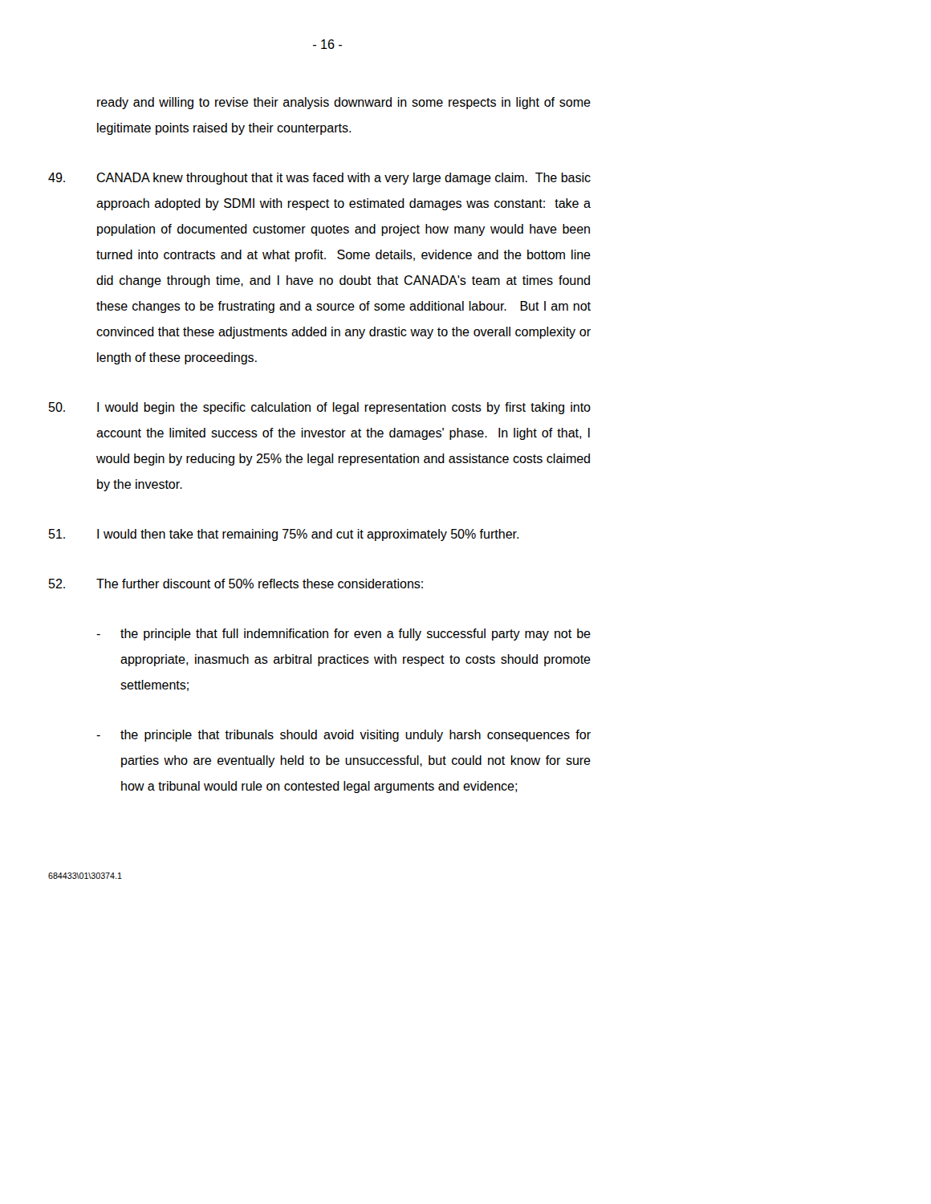- 16 -
ready and willing to revise their analysis downward in some respects in light of some legitimate points raised by their counterparts.
49.
CANADA knew throughout that it was faced with a very large damage claim. The basic approach adopted by SDMI with respect to estimated damages was constant: take a population of documented customer quotes and project how many would have been turned into contracts and at what profit. Some details, evidence and the bottom line did change through time, and I have no doubt that CANADA's team at times found these changes to be frustrating and a source of some additional labour. But I am not convinced that these adjustments added in any drastic way to the overall complexity or length of these proceedings.
50.
I would begin the specific calculation of legal representation costs by first taking into account the limited success of the investor at the damages' phase. In light of that, I would begin by reducing by 25% the legal representation and assistance costs claimed by the investor.
51.
I would then take that remaining 75% and cut it approximately 50% further.
52.
The further discount of 50% reflects these considerations:
-the principle that full indemnification for even a fully successful party may not be appropriate, inasmuch as arbitral practices with respect to costs should promote settlements;
-the principle that tribunals should avoid visiting unduly harsh consequences for parties who are eventually held to be unsuccessful, but could not know for sure how a tribunal would rule on contested legal arguments and evidence;
684433\01\30374.1